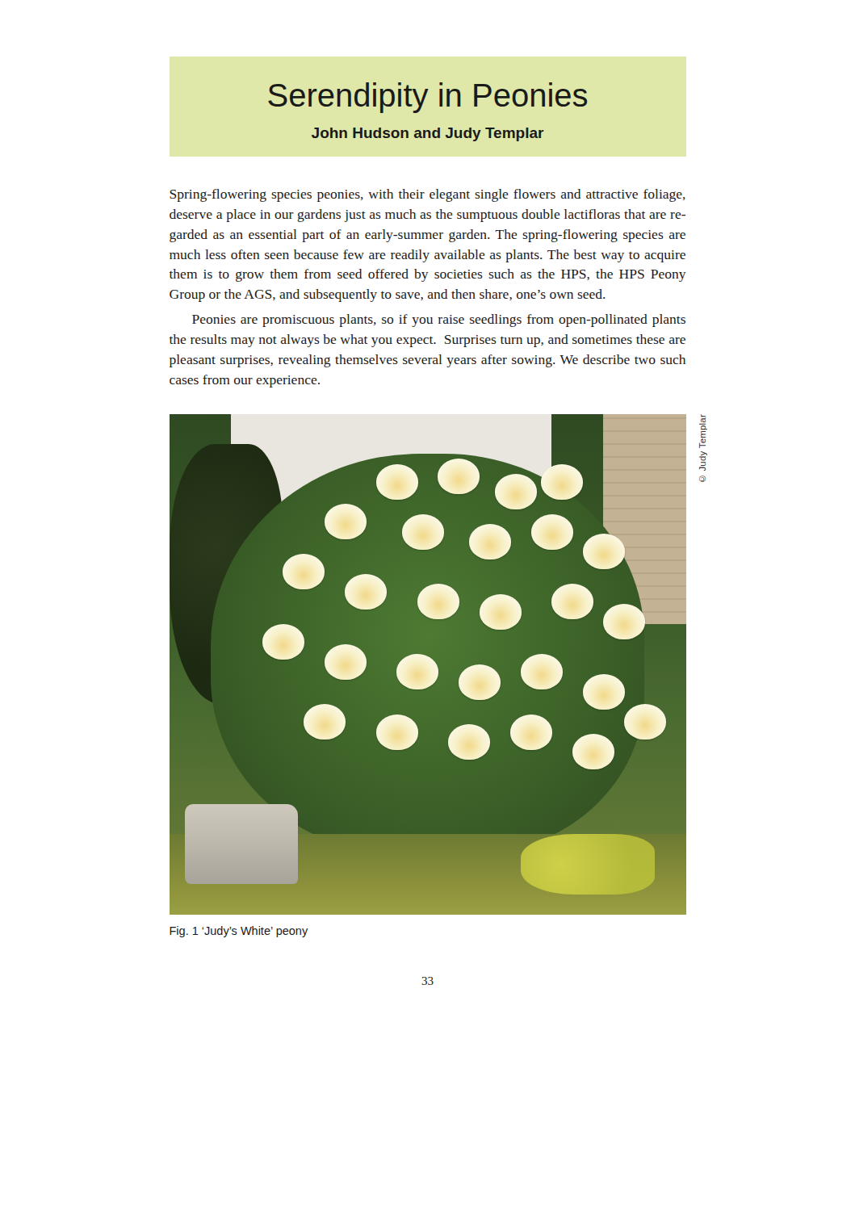Serendipity in Peonies
John Hudson and Judy Templar
Spring-flowering species peonies, with their elegant single flowers and attractive foliage, deserve a place in our gardens just as much as the sumptuous double lactifloras that are regarded as an essential part of an early-summer garden. The spring-flowering species are much less often seen because few are readily available as plants. The best way to acquire them is to grow them from seed offered by societies such as the HPS, the HPS Peony Group or the AGS, and subsequently to save, and then share, one’s own seed.
Peonies are promiscuous plants, so if you raise seedlings from open-pollinated plants the results may not always be what you expect. Surprises turn up, and sometimes these are pleasant surprises, revealing themselves several years after sowing. We describe two such cases from our experience.
© Judy Templar
Fig. 1 ‘Judy’s White’ peony
33